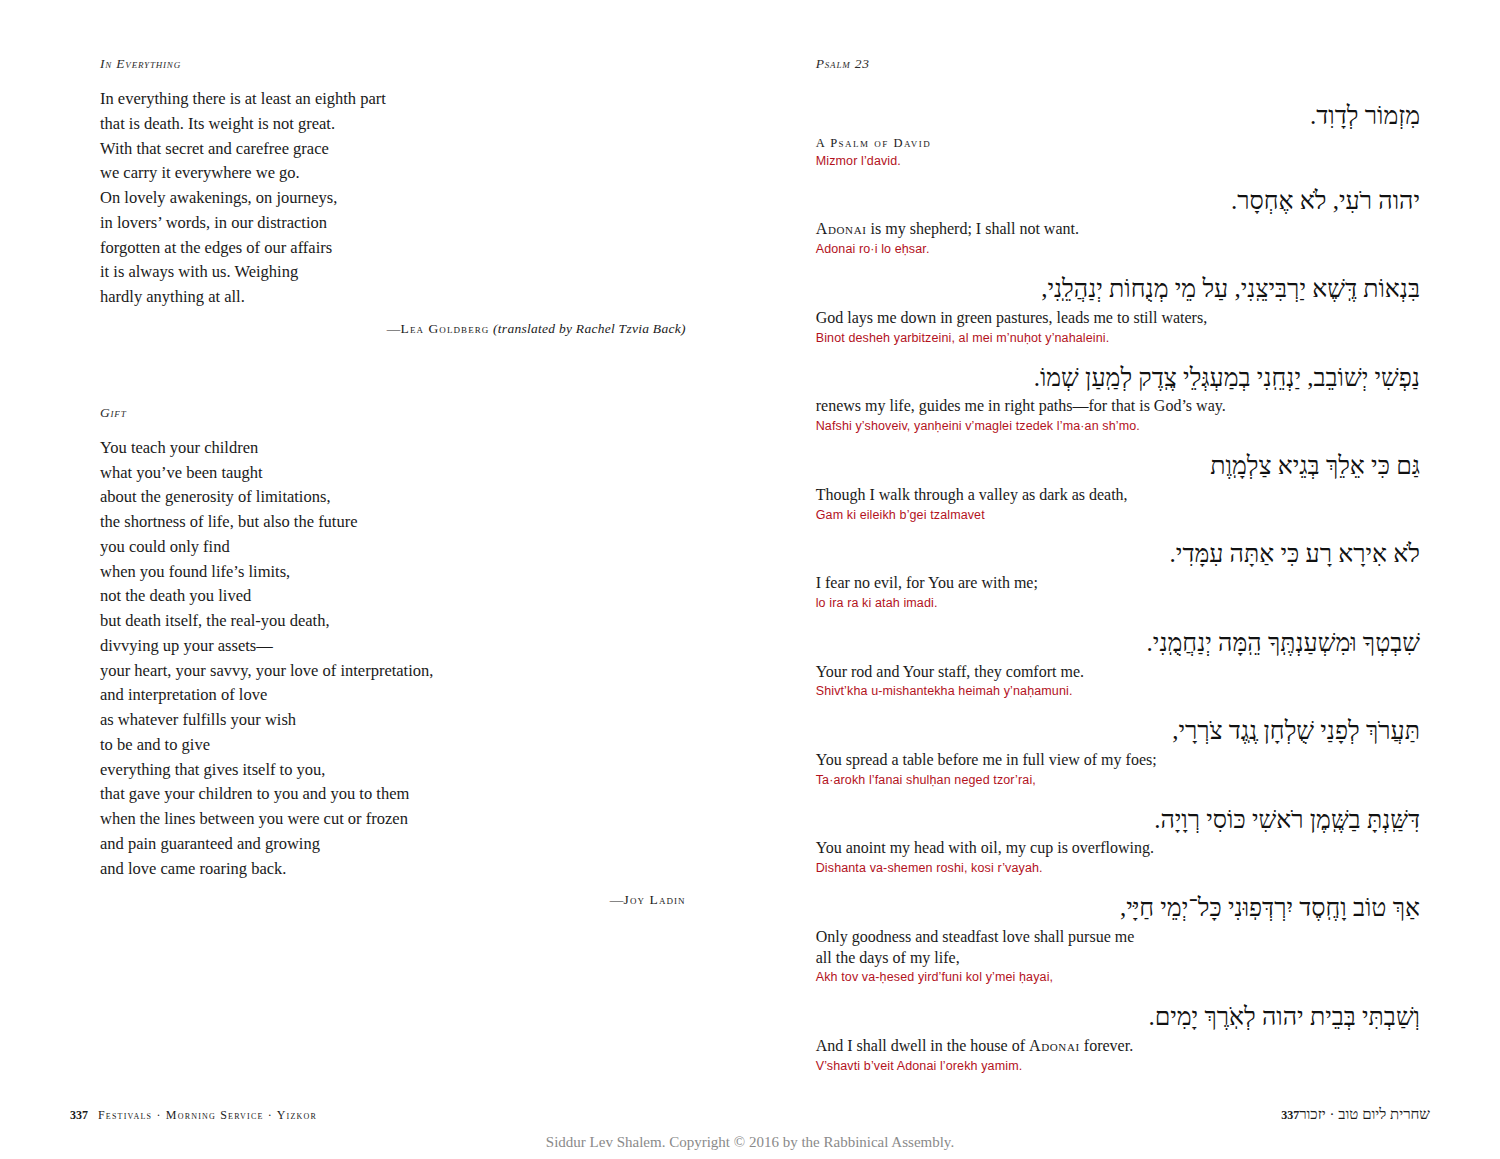In Everything
In everything there is at least an eighth part
that is death. Its weight is not great.
With that secret and carefree grace
we carry it everywhere we go.
On lovely awakenings, on journeys,
in lovers’ words, in our distraction
forgotten at the edges of our affairs
it is always with us. Weighing
hardly anything at all.
—Lea Goldberg (translated by Rachel Tzvia Back)
Gift
You teach your children
what you’ve been taught
about the generosity of limitations,
the shortness of life, but also the future
you could only find
when you found life’s limits,
not the death you lived
but death itself, the real-you death,
divvying up your assets—
your heart, your savvy, your love of interpretation,
and interpretation of love
as whatever fulfills your wish
to be and to give
everything that gives itself to you,
that gave your children to you and you to them
when the lines between you were cut or frozen
and pain guaranteed and growing
and love came roaring back.
—Joy Ladin
Psalm 23
מִזְמוֹר לְדָוִד.
A Psalm of David
Mizmor l’david.
יהוה רֹעִי, לֹא אֶחְסָר.
Adonai is my shepherd; I shall not want.
Adonai ro·i lo eḥsar.
בִּנְאוֹת דֶּֽשֶׁא יַרְבִּיצֵֽנִי, עַל מֵי מְנֻחוֹת יְנַהֲלֵֽנִי,
God lays me down in green pastures, leads me to still waters,
Binot desheh yarbitzeini, al mei m’nuḥot y’nahaleini.
נַפְשִׁי יְשׁוֹבֵב, יַנְחֵֽנִי בְמַעְגְּלֵי צֶֽדֶק לְמַֽעַן שְׁמוֹ.
renews my life, guides me in right paths—for that is God’s way.
Nafshi y’shoveiv, yanḥeini v’maglei tzedek l’ma·an sh’mo.
גַּם כִּי אֵלֵךְ בְּגֵיא צַלְמָֽוֶת
Though I walk through a valley as dark as death,
Gam ki eileikh b’gei tzalmavet
לֹא אִירָא רָע כִּי אַתָּה עִמָּדִי.
I fear no evil, for You are with me;
lo ira ra ki atah imadi.
שִׁבְטְךָ וּמִשְׁעַנְתֶּֽךָ הֵֽמָּה יְנַחֲמֻֽנִי.
Your rod and Your staff, they comfort me.
Shivt’kha u-mishantekha heimah y’naḥamuni.
תַּעֲרֹךְ לְפָנַי שֻׁלְחָן נֶֽגֶד צֹרְרָי,
You spread a table before me in full view of my foes;
Ta·arokh l’fanai shulḥan neged tzor’rai,
דִּשַּֽׁנְתָּ בַשֶּֽׁמֶן רֹאשִׁי כּוֹסִי רְוָיָה.
You anoint my head with oil, my cup is overflowing.
Dishanta va-shemen roshi, kosi r’vayah.
אַךְ טוֹב וָחֶֽסֶד יִרְדְּפֽוּנִי כָּל־יְמֵי חַיָּי,
Only goodness and steadfast love shall pursue me
all the days of my life,
Akh tov va-ḥesed yird’funi kol y’mei ḥayai,
וְשַׁבְתִּי בְּבֵית יהוה לְאֹֽרֶךְ יָמִים.
And I shall dwell in the house of Adonai forever.
V’shavti b’veit Adonai l’orekh yamim.
337 Festivals · Morning Service · Yizkor
שחרית ליום טוב · יזכור337
Siddur Lev Shalem. Copyright © 2016 by the Rabbinical Assembly.